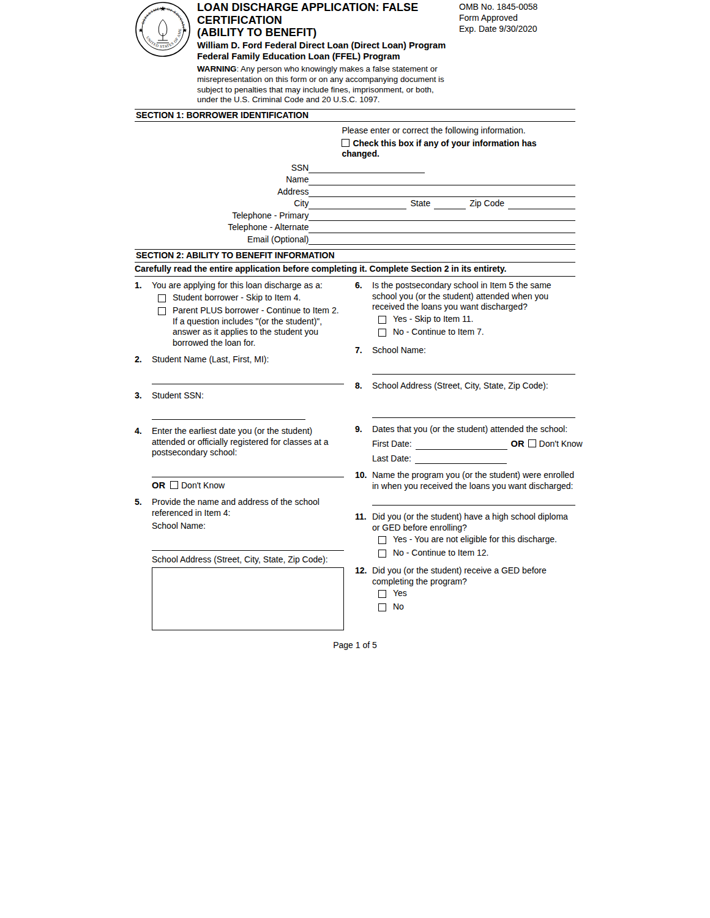DEPARTMENT OF EDUCATION UNITED STATES OF AMERICA
LOAN DISCHARGE APPLICATION: FALSE CERTIFICATION
(ABILITY TO BENEFIT)
William D. Ford Federal Direct Loan (Direct Loan) Program
Federal Family Education Loan (FFEL) Program
WARNING: Any person who knowingly makes a false statement or misrepresentation on this form or on any accompanying document is subject to penalties that may include fines, imprisonment, or both, under the U.S. Criminal Code and 20 U.S.C. 1097.
OMB No. 1845-0058
Form Approved
Exp. Date 9/30/2020
Section 1: Borrower Identification
Please enter or correct the following information.
Check this box if any of your information has changed.
| SSN | |
| Name | |
| Address | |
| City | State Zip Code |
| Telephone - Primary | |
| Telephone - Alternate | |
| Email (Optional) | |
Section 2: Ability to Benefit Information
Carefully read the entire application before completing it. Complete Section 2 in its entirety.
1.
You are applying for this loan discharge as a:
Student borrower - Skip to Item 4.
Parent PLUS borrower - Continue to Item 2. If a question includes "(or the student)", answer as it applies to the student you borrowed the loan for.
2.
Student Name (Last, First, MI):
3.
Student SSN:
4.
Enter the earliest date you (or the student) attended or officially registered for classes at a postsecondary school:
OR
Don't Know
5.
Provide the name and address of the school referenced in Item 4:
School Name:
School Address (Street, City, State, Zip Code):
6.
Is the postsecondary school in Item 5 the same school you (or the student) attended when you received the loans you want discharged?
Yes - Skip to Item 11.
No - Continue to Item 7.
7.
School Name:
8.
School Address (Street, City, State, Zip Code):
9.
Dates that you (or the student) attended the school:
First Date:
OR
Don't Know
Last Date:
10.
Name the program you (or the student) were enrolled in when you received the loans you want discharged:
11.
Did you (or the student) have a high school diploma or GED before enrolling?
Yes - You are not eligible for this discharge.
No - Continue to Item 12.
12.
Did you (or the student) receive a GED before completing the program?
Yes
No
Page 1 of 5